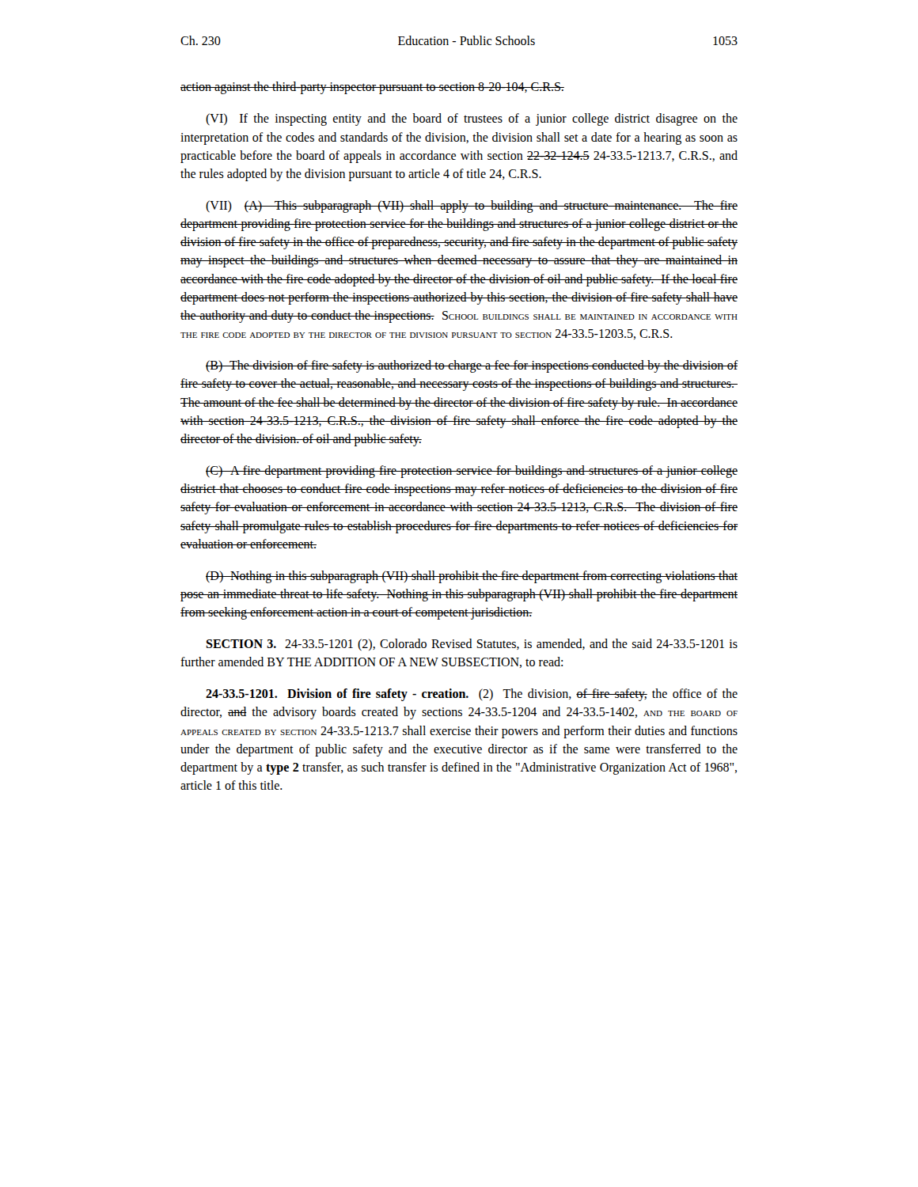Ch. 230 Education - Public Schools 1053
action against the third-party inspector pursuant to section 8-20-104, C.R.S.
(VI) If the inspecting entity and the board of trustees of a junior college district disagree on the interpretation of the codes and standards of the division, the division shall set a date for a hearing as soon as practicable before the board of appeals in accordance with section 22-32-124.5 24-33.5-1213.7, C.R.S., and the rules adopted by the division pursuant to article 4 of title 24, C.R.S.
(VII) (A) This subparagraph (VII) shall apply to building and structure maintenance. The fire department providing fire protection service for the buildings and structures of a junior college district or the division of fire safety in the office of preparedness, security, and fire safety in the department of public safety may inspect the buildings and structures when deemed necessary to assure that they are maintained in accordance with the fire code adopted by the director of the division of oil and public safety. If the local fire department does not perform the inspections authorized by this section, the division of fire safety shall have the authority and duty to conduct the inspections. School buildings shall be maintained in accordance with the fire code adopted by the director of the division pursuant to section 24-33.5-1203.5, C.R.S.
(B) The division of fire safety is authorized to charge a fee for inspections conducted by the division of fire safety to cover the actual, reasonable, and necessary costs of the inspections of buildings and structures. The amount of the fee shall be determined by the director of the division of fire safety by rule. In accordance with section 24-33.5-1213, C.R.S., the division of fire safety shall enforce the fire code adopted by the director of the division. of oil and public safety.
(C) A fire department providing fire protection service for buildings and structures of a junior college district that chooses to conduct fire code inspections may refer notices of deficiencies to the division of fire safety for evaluation or enforcement in accordance with section 24-33.5-1213, C.R.S. The division of fire safety shall promulgate rules to establish procedures for fire departments to refer notices of deficiencies for evaluation or enforcement.
(D) Nothing in this subparagraph (VII) shall prohibit the fire department from correcting violations that pose an immediate threat to life safety. Nothing in this subparagraph (VII) shall prohibit the fire department from seeking enforcement action in a court of competent jurisdiction.
SECTION 3. 24-33.5-1201 (2), Colorado Revised Statutes, is amended, and the said 24-33.5-1201 is further amended BY THE ADDITION OF A NEW SUBSECTION, to read:
24-33.5-1201. Division of fire safety - creation. (2) The division, of fire safety, the office of the director, and the advisory boards created by sections 24-33.5-1204 and 24-33.5-1402, and the board of appeals created by section 24-33.5-1213.7 shall exercise their powers and perform their duties and functions under the department of public safety and the executive director as if the same were transferred to the department by a type 2 transfer, as such transfer is defined in the "Administrative Organization Act of 1968", article 1 of this title.